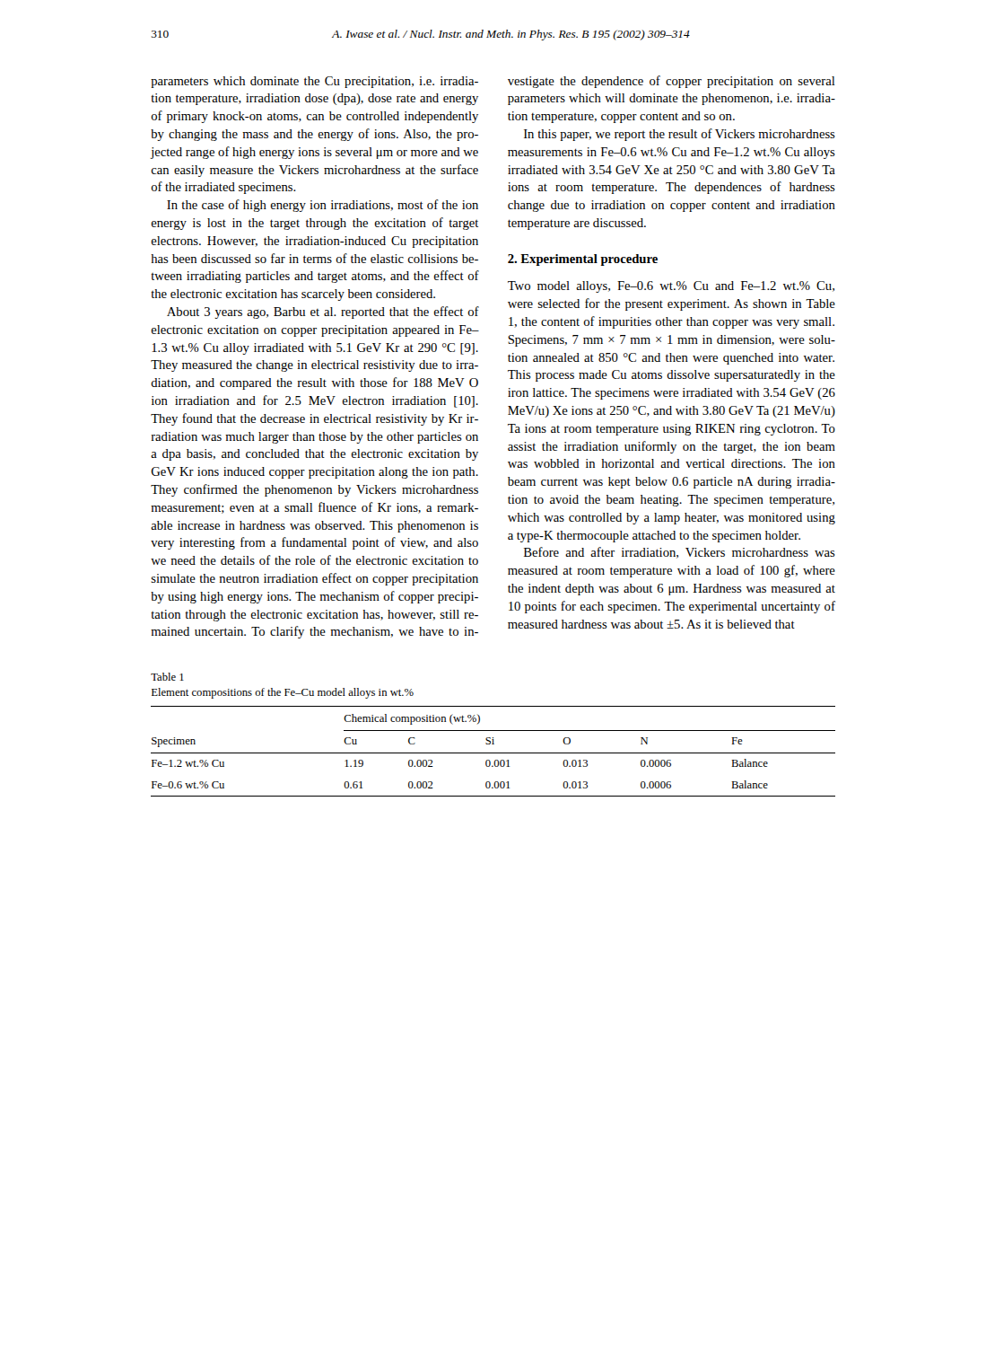310 A. Iwase et al. / Nucl. Instr. and Meth. in Phys. Res. B 195 (2002) 309–314
parameters which dominate the Cu precipitation, i.e. irradiation temperature, irradiation dose (dpa), dose rate and energy of primary knock-on atoms, can be controlled independently by changing the mass and the energy of ions. Also, the projected range of high energy ions is several μm or more and we can easily measure the Vickers microhardness at the surface of the irradiated specimens.
In the case of high energy ion irradiations, most of the ion energy is lost in the target through the excitation of target electrons. However, the irradiation-induced Cu precipitation has been discussed so far in terms of the elastic collisions between irradiating particles and target atoms, and the effect of the electronic excitation has scarcely been considered.
About 3 years ago, Barbu et al. reported that the effect of electronic excitation on copper precipitation appeared in Fe–1.3 wt.% Cu alloy irradiated with 5.1 GeV Kr at 290 °C [9]. They measured the change in electrical resistivity due to irradiation, and compared the result with those for 188 MeV O ion irradiation and for 2.5 MeV electron irradiation [10]. They found that the decrease in electrical resistivity by Kr irradiation was much larger than those by the other particles on a dpa basis, and concluded that the electronic excitation by GeV Kr ions induced copper precipitation along the ion path. They confirmed the phenomenon by Vickers microhardness measurement; even at a small fluence of Kr ions, a remarkable increase in hardness was observed. This phenomenon is very interesting from a fundamental point of view, and also we need the details of the role of the electronic excitation to simulate the neutron irradiation effect on copper precipitation by using high energy ions. The mechanism of copper precipitation through the electronic excitation has, however, still remained uncertain. To clarify the mechanism, we have to investigate the dependence of copper precipitation on several parameters which will dominate the phenomenon, i.e. irradiation temperature, copper content and so on.
In this paper, we report the result of Vickers microhardness measurements in Fe–0.6 wt.% Cu and Fe–1.2 wt.% Cu alloys irradiated with 3.54 GeV Xe at 250 °C and with 3.80 GeV Ta ions at room temperature. The dependences of hardness change due to irradiation on copper content and irradiation temperature are discussed.
2. Experimental procedure
Two model alloys, Fe–0.6 wt.% Cu and Fe–1.2 wt.% Cu, were selected for the present experiment. As shown in Table 1, the content of impurities other than copper was very small. Specimens, 7 mm × 7 mm × 1 mm in dimension, were solution annealed at 850 °C and then were quenched into water. This process made Cu atoms dissolve supersaturatedly in the iron lattice. The specimens were irradiated with 3.54 GeV (26 MeV/u) Xe ions at 250 °C, and with 3.80 GeV Ta (21 MeV/u) Ta ions at room temperature using RIKEN ring cyclotron. To assist the irradiation uniformly on the target, the ion beam was wobbled in horizontal and vertical directions. The ion beam current was kept below 0.6 particle nA during irradiation to avoid the beam heating. The specimen temperature, which was controlled by a lamp heater, was monitored using a type-K thermocouple attached to the specimen holder.
Before and after irradiation, Vickers microhardness was measured at room temperature with a load of 100 gf, where the indent depth was about 6 μm. Hardness was measured at 10 points for each specimen. The experimental uncertainty of measured hardness was about ±5. As it is believed that
Table 1
Element compositions of the Fe–Cu model alloys in wt.%
| Specimen | Chemical composition (wt.%) |
| --- | --- |
| Cu | C | Si | O | N | Fe |
| Fe–1.2 wt.% Cu | 1.19 | 0.002 | 0.001 | 0.013 | 0.0006 | Balance |
| Fe–0.6 wt.% Cu | 0.61 | 0.002 | 0.001 | 0.013 | 0.0006 | Balance |